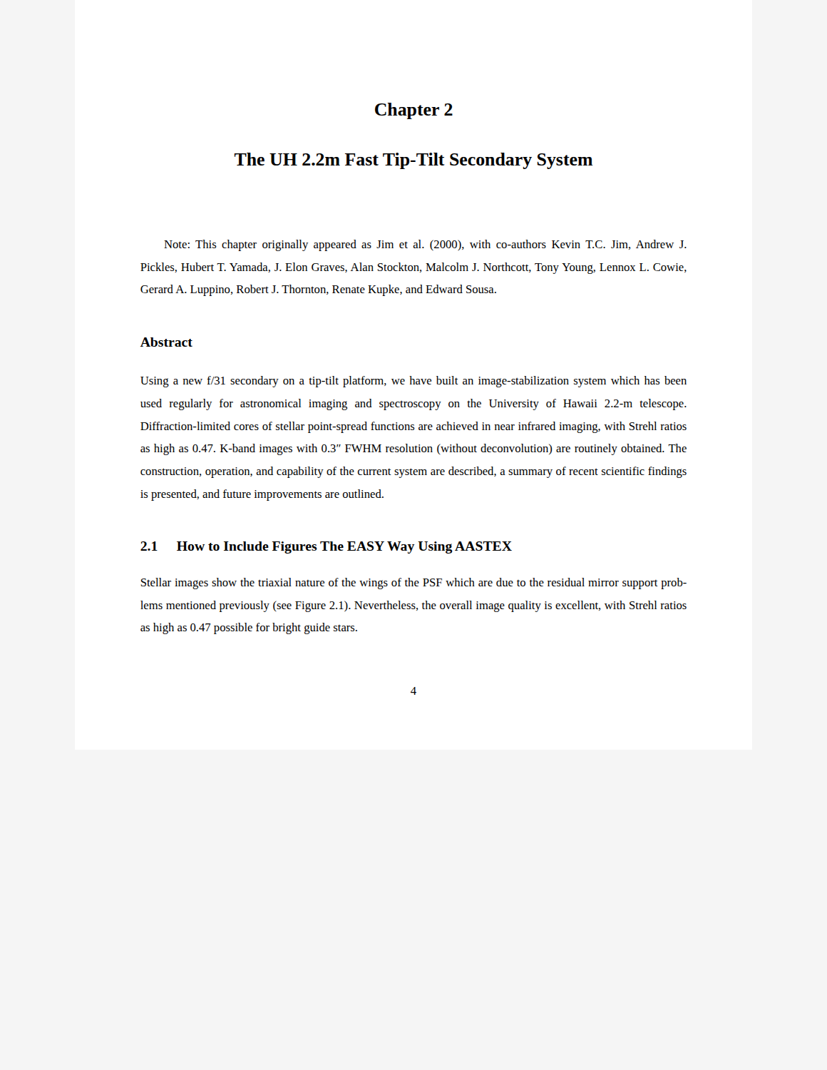Chapter 2 The UH 2.2m Fast Tip-Tilt Secondary System
Note: This chapter originally appeared as Jim et al. (2000), with co-authors Kevin T.C. Jim, Andrew J. Pickles, Hubert T. Yamada, J. Elon Graves, Alan Stockton, Malcolm J. Northcott, Tony Young, Lennox L. Cowie, Gerard A. Luppino, Robert J. Thornton, Renate Kupke, and Edward Sousa.
Abstract
Using a new f/31 secondary on a tip-tilt platform, we have built an image-stabilization system which has been used regularly for astronomical imaging and spectroscopy on the University of Hawaii 2.2-m telescope. Diffraction-limited cores of stellar point-spread functions are achieved in near infrared imaging, with Strehl ratios as high as 0.47. K-band images with 0.3″ FWHM resolution (without deconvolution) are routinely obtained. The construction, operation, and capability of the current system are described, a summary of recent scientific findings is presented, and future improvements are outlined.
2.1 How to Include Figures The EASY Way Using AASTEX
Stellar images show the triaxial nature of the wings of the PSF which are due to the residual mirror support problems mentioned previously (see Figure 2.1). Nevertheless, the overall image quality is excellent, with Strehl ratios as high as 0.47 possible for bright guide stars.
4